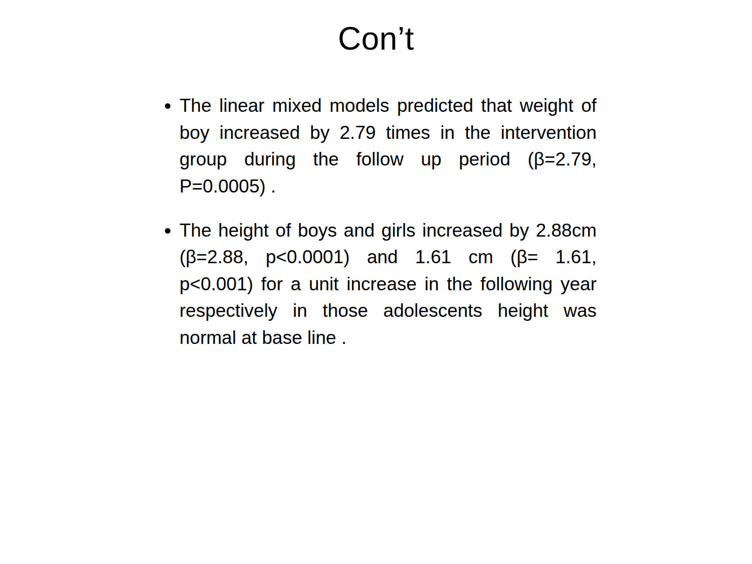Con’t
The linear mixed models predicted that weight of boy increased by 2.79 times in the intervention group during the follow up period (β=2.79, P=0.0005) .
The height of boys and girls increased by 2.88cm (β=2.88, p<0.0001) and 1.61 cm (β= 1.61, p<0.001) for a unit increase in the following year respectively in those adolescents height was normal at base line .